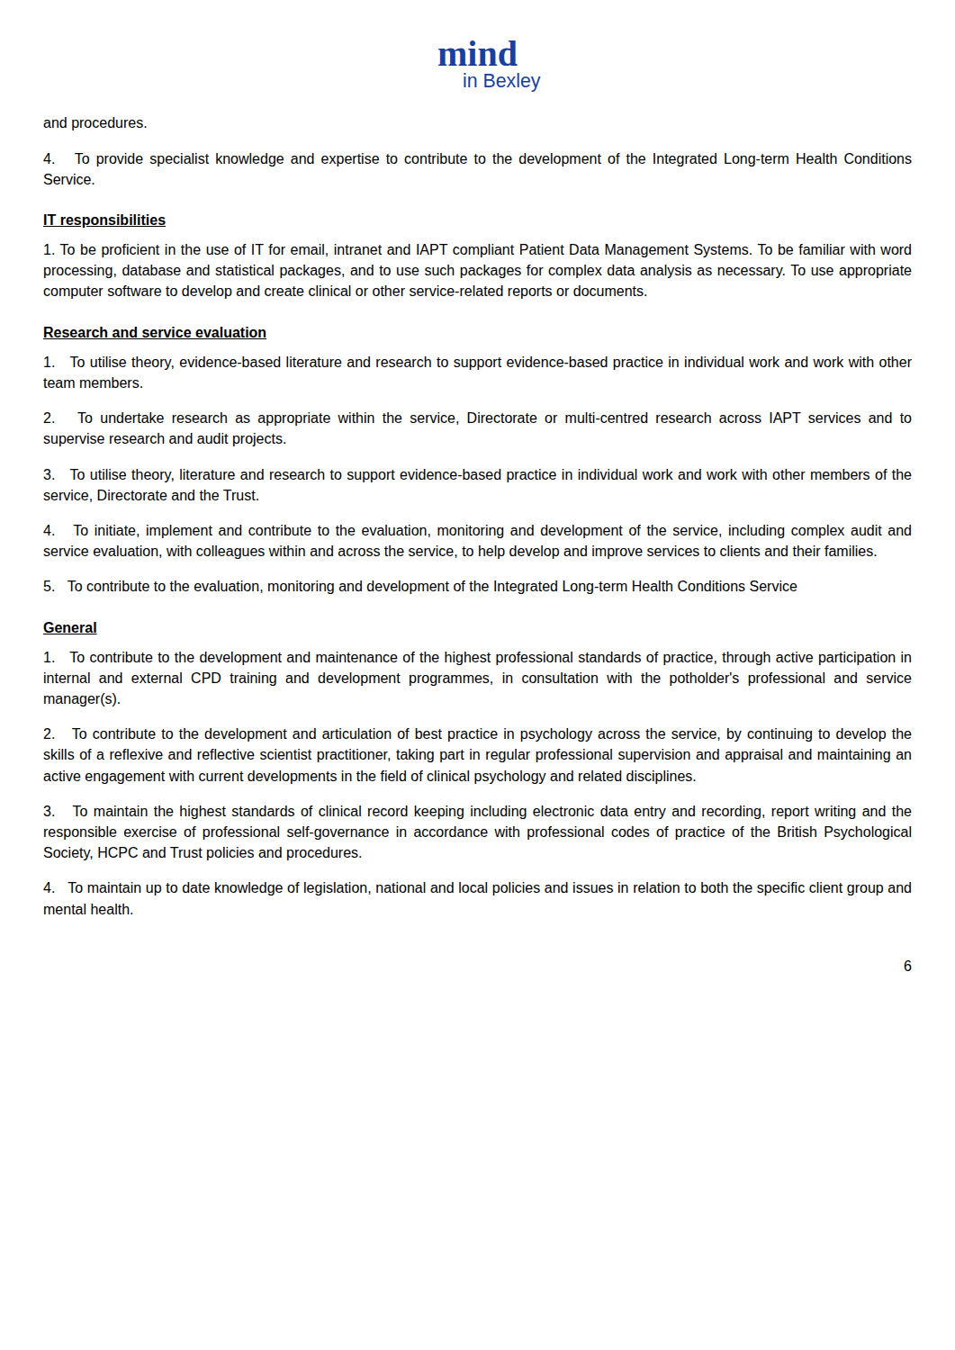mind in Bexley
and procedures.
4. To provide specialist knowledge and expertise to contribute to the development of the Integrated Long-term Health Conditions Service.
IT responsibilities
1. To be proficient in the use of IT for email, intranet and IAPT compliant Patient Data Management Systems. To be familiar with word processing, database and statistical packages, and to use such packages for complex data analysis as necessary. To use appropriate computer software to develop and create clinical or other service-related reports or documents.
Research and service evaluation
1. To utilise theory, evidence-based literature and research to support evidence-based practice in individual work and work with other team members.
2. To undertake research as appropriate within the service, Directorate or multi-centred research across IAPT services and to supervise research and audit projects.
3. To utilise theory, literature and research to support evidence-based practice in individual work and work with other members of the service, Directorate and the Trust.
4. To initiate, implement and contribute to the evaluation, monitoring and development of the service, including complex audit and service evaluation, with colleagues within and across the service, to help develop and improve services to clients and their families.
5. To contribute to the evaluation, monitoring and development of the Integrated Long-term Health Conditions Service
General
1. To contribute to the development and maintenance of the highest professional standards of practice, through active participation in internal and external CPD training and development programmes, in consultation with the potholder's professional and service manager(s).
2. To contribute to the development and articulation of best practice in psychology across the service, by continuing to develop the skills of a reflexive and reflective scientist practitioner, taking part in regular professional supervision and appraisal and maintaining an active engagement with current developments in the field of clinical psychology and related disciplines.
3. To maintain the highest standards of clinical record keeping including electronic data entry and recording, report writing and the responsible exercise of professional self-governance in accordance with professional codes of practice of the British Psychological Society, HCPC and Trust policies and procedures.
4. To maintain up to date knowledge of legislation, national and local policies and issues in relation to both the specific client group and mental health.
6